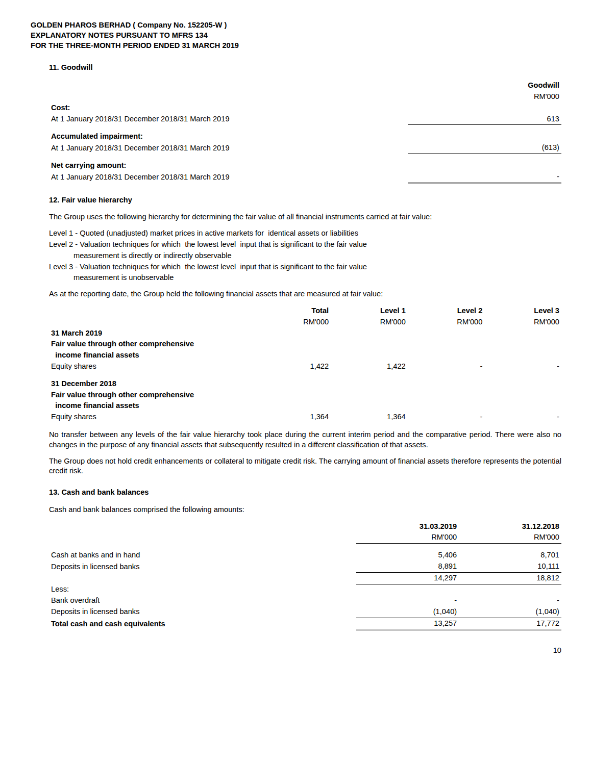GOLDEN PHAROS BERHAD ( Company No. 152205-W )
EXPLANATORY NOTES PURSUANT TO MFRS 134
FOR THE THREE-MONTH PERIOD ENDED 31 MARCH 2019
11. Goodwill
| | Goodwill |
| | RM'000 |
| Cost: | |
| At 1 January 2018/31 December 2018/31 March 2019 | 613 |
| Accumulated impairment: | |
| At 1 January 2018/31 December 2018/31 March 2019 | (613) |
| Net carrying amount: | |
| At 1 January 2018/31 December 2018/31 March 2019 | - |
12. Fair value hierarchy
The Group uses the following hierarchy for determining the fair value of all financial instruments carried at fair value:
Level 1 - Quoted (unadjusted) market prices in active markets for identical assets or liabilities
Level 2 - Valuation techniques for which the lowest level input that is significant to the fair value
measurement is directly or indirectly observable
Level 3 - Valuation techniques for which the lowest level input that is significant to the fair value
measurement is unobservable
As at the reporting date, the Group held the following financial assets that are measured at fair value:
| | Total | Level 1 | Level 2 | Level 3 |
| | RM'000 | RM'000 | RM'000 | RM'000 |
| 31 March 2019 | |
| Fair value through other comprehensive | |
| income financial assets | |
| Equity shares | 1,422 | 1,422 | - | - |
| 31 December 2018 | |
| Fair value through other comprehensive | |
| income financial assets | |
| Equity shares | 1,364 | 1,364 | - | - |
No transfer between any levels of the fair value hierarchy took place during the current interim period and the comparative period. There were also no changes in the purpose of any financial assets that subsequently resulted in a different classification of that assets.
The Group does not hold credit enhancements or collateral to mitigate credit risk. The carrying amount of financial assets therefore represents the potential credit risk.
13. Cash and bank balances
Cash and bank balances comprised the following amounts:
| | 31.03.2019 | 31.12.2018 |
| | RM'000 | RM'000 |
| Cash at banks and in hand | 5,406 | 8,701 |
| Deposits in licensed banks | 8,891 | 10,111 |
| | 14,297 | 18,812 |
| Less: | | |
| Bank overdraft | - | - |
| Deposits in licensed banks | (1,040) | (1,040) |
| Total cash and cash equivalents | 13,257 | 17,772 |
10